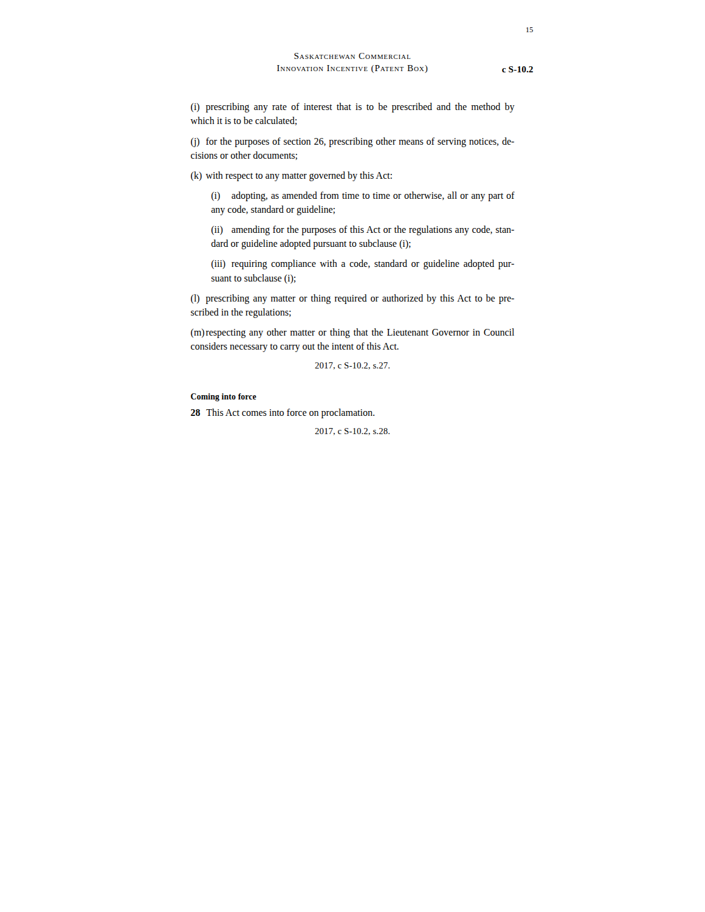15
Saskatchewan Commercial
Innovation Incentive (Patent Box)
c S-10.2
(i) prescribing any rate of interest that is to be prescribed and the method by which it is to be calculated;
(j) for the purposes of section 26, prescribing other means of serving notices, decisions or other documents;
(k) with respect to any matter governed by this Act:
(i) adopting, as amended from time to time or otherwise, all or any part of any code, standard or guideline;
(ii) amending for the purposes of this Act or the regulations any code, standard or guideline adopted pursuant to subclause (i);
(iii) requiring compliance with a code, standard or guideline adopted pursuant to subclause (i);
(l) prescribing any matter or thing required or authorized by this Act to be prescribed in the regulations;
(m) respecting any other matter or thing that the Lieutenant Governor in Council considers necessary to carry out the intent of this Act.
2017, c S-10.2, s.27.
Coming into force
28 This Act comes into force on proclamation.
2017, c S-10.2, s.28.